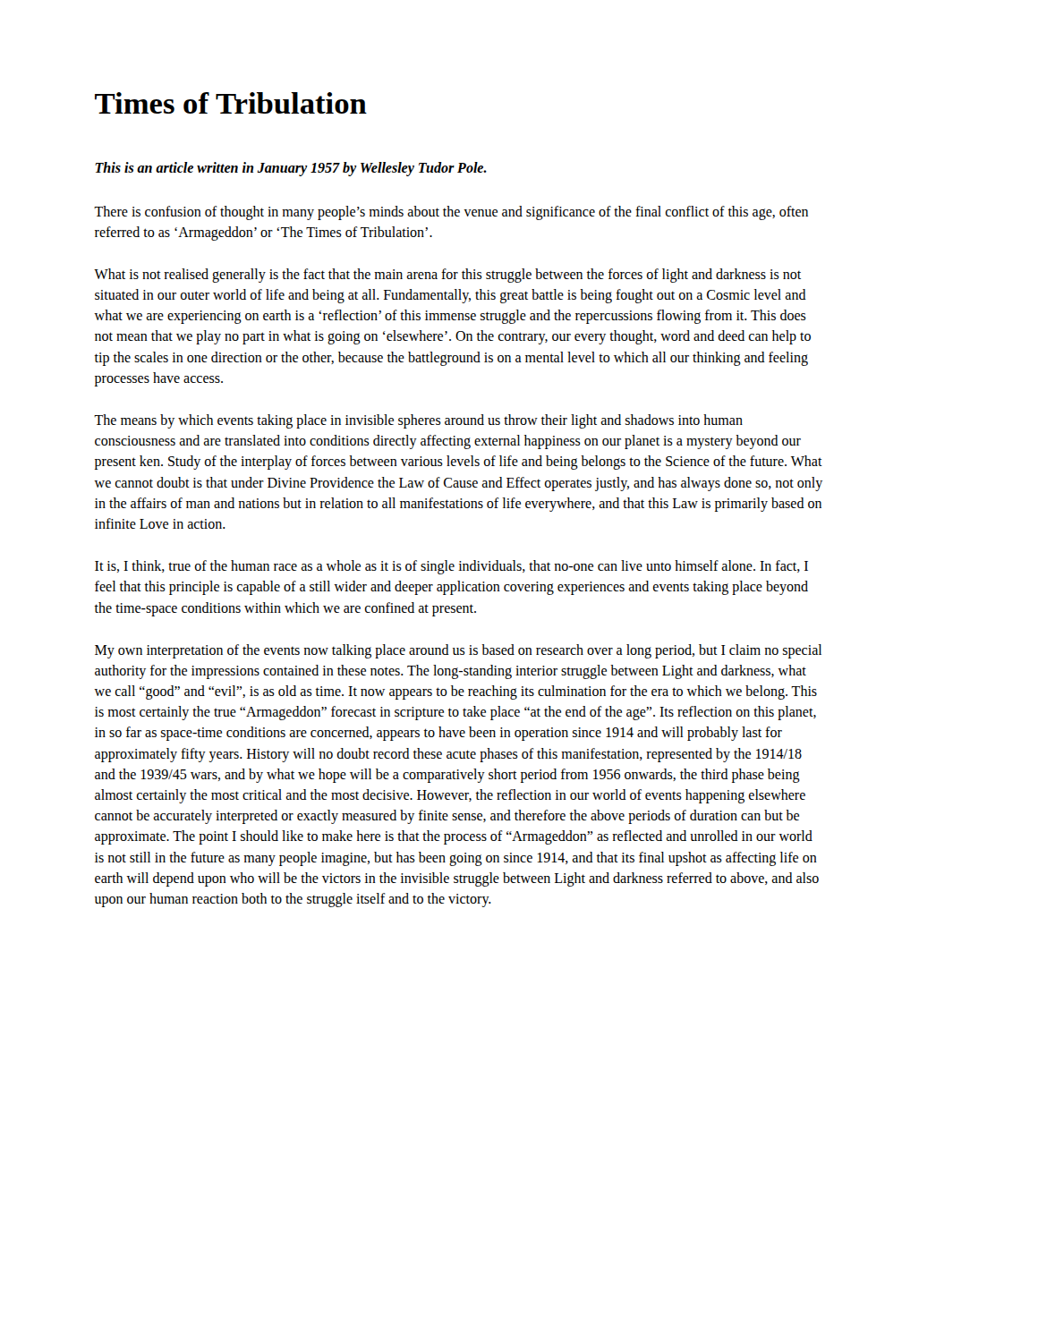Times of Tribulation
This is an article written in January 1957 by Wellesley Tudor Pole.
There is confusion of thought in many people’s minds about the venue and significance of the final conflict of this age, often referred to as ‘Armageddon’ or ‘The Times of Tribulation’.
What is not realised generally is the fact that the main arena for this struggle between the forces of light and darkness is not situated in our outer world of life and being at all. Fundamentally, this great battle is being fought out on a Cosmic level and what we are experiencing on earth is a ‘reflection’ of this immense struggle and the repercussions flowing from it. This does not mean that we play no part in what is going on ‘elsewhere’. On the contrary, our every thought, word and deed can help to tip the scales in one direction or the other, because the battleground is on a mental level to which all our thinking and feeling processes have access.
The means by which events taking place in invisible spheres around us throw their light and shadows into human consciousness and are translated into conditions directly affecting external happiness on our planet is a mystery beyond our present ken. Study of the interplay of forces between various levels of life and being belongs to the Science of the future. What we cannot doubt is that under Divine Providence the Law of Cause and Effect operates justly, and has always done so, not only in the affairs of man and nations but in relation to all manifestations of life everywhere, and that this Law is primarily based on infinite Love in action.
It is, I think, true of the human race as a whole as it is of single individuals, that no-one can live unto himself alone. In fact, I feel that this principle is capable of a still wider and deeper application covering experiences and events taking place beyond the time-space conditions within which we are confined at present.
My own interpretation of the events now talking place around us is based on research over a long period, but I claim no special authority for the impressions contained in these notes. The long-standing interior struggle between Light and darkness, what we call “good” and “evil”, is as old as time. It now appears to be reaching its culmination for the era to which we belong. This is most certainly the true “Armageddon” forecast in scripture to take place “at the end of the age”. Its reflection on this planet, in so far as space-time conditions are concerned, appears to have been in operation since 1914 and will probably last for approximately fifty years. History will no doubt record these acute phases of this manifestation, represented by the 1914/18 and the 1939/45 wars, and by what we hope will be a comparatively short period from 1956 onwards, the third phase being almost certainly the most critical and the most decisive. However, the reflection in our world of events happening elsewhere cannot be accurately interpreted or exactly measured by finite sense, and therefore the above periods of duration can but be approximate. The point I should like to make here is that the process of “Armageddon” as reflected and unrolled in our world is not still in the future as many people imagine, but has been going on since 1914, and that its final upshot as affecting life on earth will depend upon who will be the victors in the invisible struggle between Light and darkness referred to above, and also upon our human reaction both to the struggle itself and to the victory.